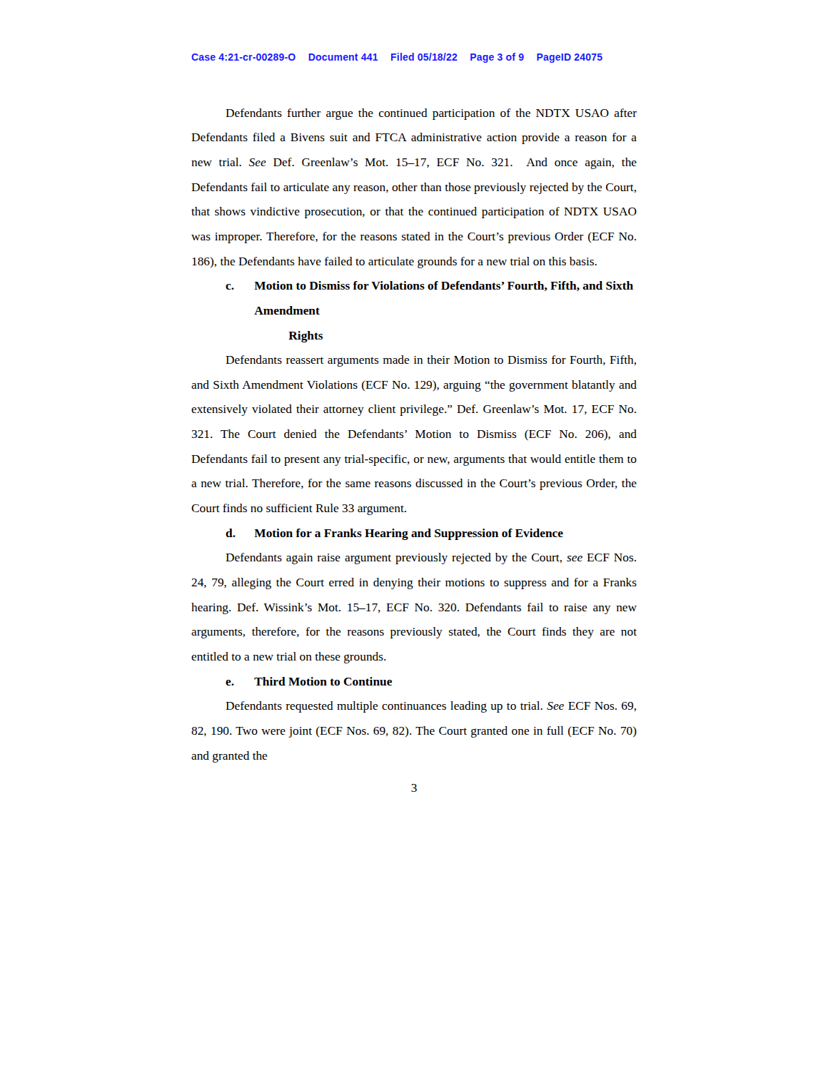Case 4:21-cr-00289-O Document 441 Filed 05/18/22 Page 3 of 9 PageID 24075
Defendants further argue the continued participation of the NDTX USAO after Defendants filed a Bivens suit and FTCA administrative action provide a reason for a new trial. See Def. Greenlaw’s Mot. 15–17, ECF No. 321. And once again, the Defendants fail to articulate any reason, other than those previously rejected by the Court, that shows vindictive prosecution, or that the continued participation of NDTX USAO was improper. Therefore, for the reasons stated in the Court’s previous Order (ECF No. 186), the Defendants have failed to articulate grounds for a new trial on this basis.
c. Motion to Dismiss for Violations of Defendants’ Fourth, Fifth, and Sixth Amendment
Rights
Defendants reassert arguments made in their Motion to Dismiss for Fourth, Fifth, and Sixth Amendment Violations (ECF No. 129), arguing “the government blatantly and extensively violated their attorney client privilege.” Def. Greenlaw’s Mot. 17, ECF No. 321. The Court denied the Defendants’ Motion to Dismiss (ECF No. 206), and Defendants fail to present any trial-specific, or new, arguments that would entitle them to a new trial. Therefore, for the same reasons discussed in the Court’s previous Order, the Court finds no sufficient Rule 33 argument.
d. Motion for a Franks Hearing and Suppression of Evidence
Defendants again raise argument previously rejected by the Court, see ECF Nos. 24, 79, alleging the Court erred in denying their motions to suppress and for a Franks hearing. Def. Wissink’s Mot. 15–17, ECF No. 320. Defendants fail to raise any new arguments, therefore, for the reasons previously stated, the Court finds they are not entitled to a new trial on these grounds.
e. Third Motion to Continue
Defendants requested multiple continuances leading up to trial. See ECF Nos. 69, 82, 190. Two were joint (ECF Nos. 69, 82). The Court granted one in full (ECF No. 70) and granted the
3